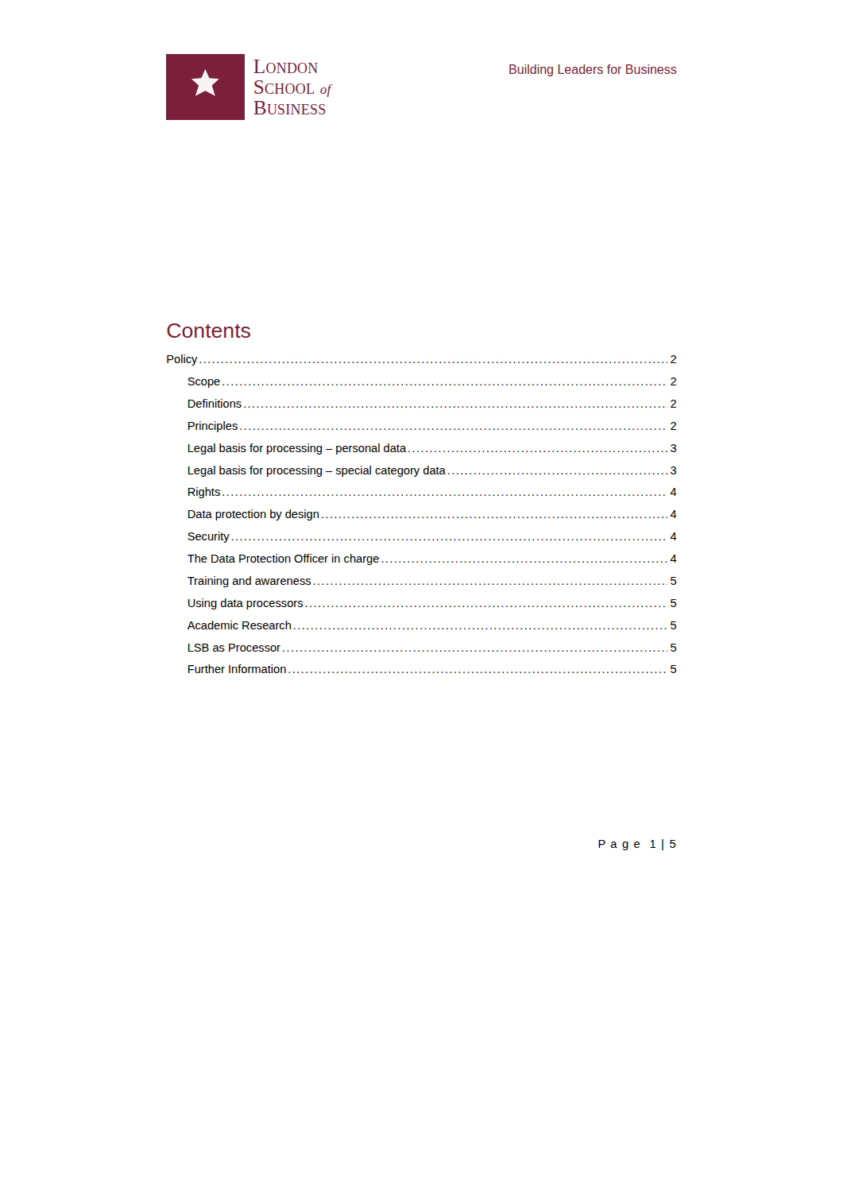London School of Business
Building Leaders for Business
Contents
Policy .................................................................................................................................. 2
Scope ......................................................................................................................................... 2
Definitions .............................................................................................................................. 2
Principles ................................................................................................................................ 2
Legal basis for processing – personal data ............................................................................................. 3
Legal basis for processing – special category data ................................................................................. 3
Rights ....................................................................................................................................... 4
Data protection by design ............................................................................................................. 4
Security .................................................................................................................................... 4
The Data Protection Officer in charge ..................................................................................................... 4
Training and awareness ................................................................................................................. 5
Using data processors ..................................................................................................................... 5
Academic Research ......................................................................................................................... 5
LSB as Processor ............................................................................................................................. 5
Further Information ......................................................................................................................... 5
P a g e 1 | 5